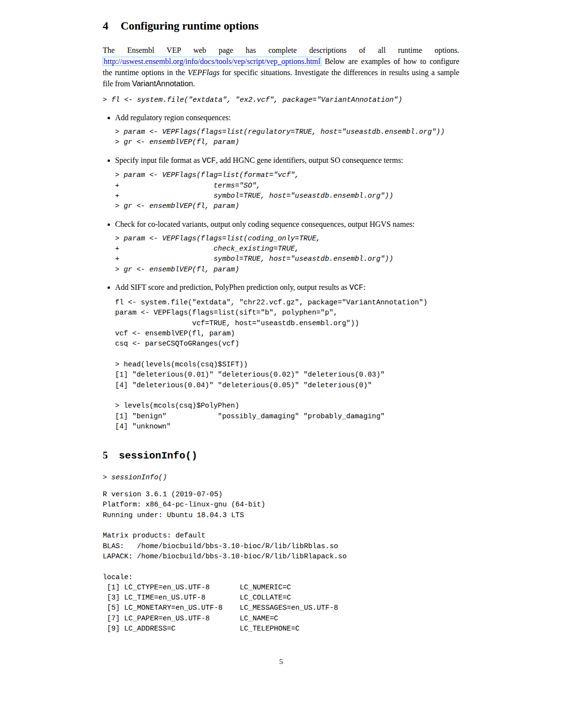4 Configuring runtime options
The Ensembl VEP web page has complete descriptions of all runtime options. http://uswest.ensembl.org/info/docs/tools/vep/script/vep_options.html Below are examples of how to configure the runtime options in the VEPFlags for specific situations. Investigate the differences in results using a sample file from VariantAnnotation.
> fl <- system.file("extdata", "ex2.vcf", package="VariantAnnotation")
Add regulatory region consequences:
> param <- VEPFlags(flags=list(regulatory=TRUE, host="useastdb.ensembl.org"))
> gr <- ensemblVEP(fl, param)
Specify input file format as VCF, add HGNC gene identifiers, output SO consequence terms:
> param <- VEPFlags(flag=list(format="vcf",
+                      terms="SO",
+                      symbol=TRUE, host="useastdb.ensembl.org"))
> gr <- ensemblVEP(fl, param)
Check for co-located variants, output only coding sequence consequences, output HGVS names:
> param <- VEPFlags(flags=list(coding_only=TRUE,
+                      check_existing=TRUE,
+                      symbol=TRUE, host="useastdb.ensembl.org"))
> gr <- ensemblVEP(fl, param)
Add SIFT score and prediction, PolyPhen prediction only, output results as VCF:
fl <- system.file("extdata", "chr22.vcf.gz", package="VariantAnnotation")
param <- VEPFlags(flags=list(sift="b", polyphen="p",
                  vcf=TRUE, host="useastdb.ensembl.org"))
vcf <- ensemblVEP(fl, param)
csq <- parseCSQToGRanges(vcf)

> head(levels(mcols(csq)$SIFT))
[1] "deleterious(0.01)" "deleterious(0.02)" "deleterious(0.03)"
[4] "deleterious(0.04)" "deleterious(0.05)" "deleterious(0)"

> levels(mcols(csq)$PolyPhen)
[1] "benign"            "possibly_damaging" "probably_damaging"
[4] "unknown"
5sessionInfo()
> sessionInfo()
R version 3.6.1 (2019-07-05)
Platform: x86_64-pc-linux-gnu (64-bit)
Running under: Ubuntu 18.04.3 LTS

Matrix products: default
BLAS:   /home/biocbuild/bbs-3.10-bioc/R/lib/libRblas.so
LAPACK: /home/biocbuild/bbs-3.10-bioc/R/lib/libRlapack.so

locale:
 [1] LC_CTYPE=en_US.UTF-8       LC_NUMERIC=C
 [3] LC_TIME=en_US.UTF-8        LC_COLLATE=C
 [5] LC_MONETARY=en_US.UTF-8    LC_MESSAGES=en_US.UTF-8
 [7] LC_PAPER=en_US.UTF-8       LC_NAME=C
 [9] LC_ADDRESS=C               LC_TELEPHONE=C
5